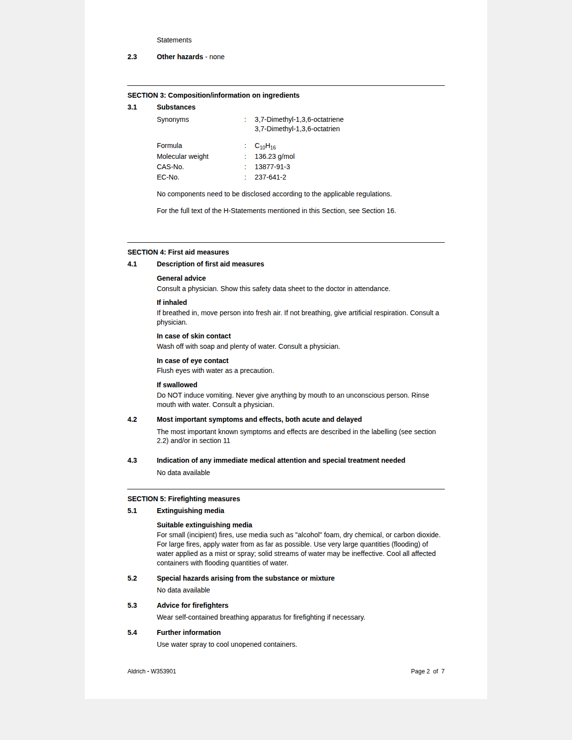Statements
2.3
Other hazards - none
SECTION 3: Composition/information on ingredients
3.1
Substances
| Synonyms | : | 3,7-Dimethyl-1,3,6-octatriene 3,7-Dimethyl-1,3,6-octatrien |
| Formula | : | C 10 H 16 |
| Molecular weight | : | 136.23 g/mol |
| CAS-No. | : | 13877-91-3 |
| EC-No. | : | 237-641-2 |
No components need to be disclosed according to the applicable regulations.
For the full text of the H-Statements mentioned in this Section, see Section 16.
SECTION 4: First aid measures
4.1
Description of first aid measures
General advice
Consult a physician. Show this safety data sheet to the doctor in attendance.
If inhaled
If breathed in, move person into fresh air. If not breathing, give artificial respiration. Consult a physician.
In case of skin contact
Wash off with soap and plenty of water. Consult a physician.
In case of eye contact
Flush eyes with water as a precaution.
If swallowed
Do NOT induce vomiting. Never give anything by mouth to an unconscious person. Rinse mouth with water. Consult a physician.
4.2
Most important symptoms and effects, both acute and delayed
The most important known symptoms and effects are described in the labelling (see section 2.2) and/or in section 11
4.3
Indication of any immediate medical attention and special treatment needed
No data available
SECTION 5: Firefighting measures
5.1
Extinguishing media
Suitable extinguishing media
For small (incipient) fires, use media such as "alcohol" foam, dry chemical, or carbon dioxide. For large fires, apply water from as far as possible. Use very large quantities (flooding) of water applied as a mist or spray; solid streams of water may be ineffective. Cool all affected containers with flooding quantities of water.
5.2
Special hazards arising from the substance or mixture
No data available
5.3
Advice for firefighters
Wear self-contained breathing apparatus for firefighting if necessary.
5.4
Further information
Use water spray to cool unopened containers.
Aldrich - W353901
Page 2 of 7